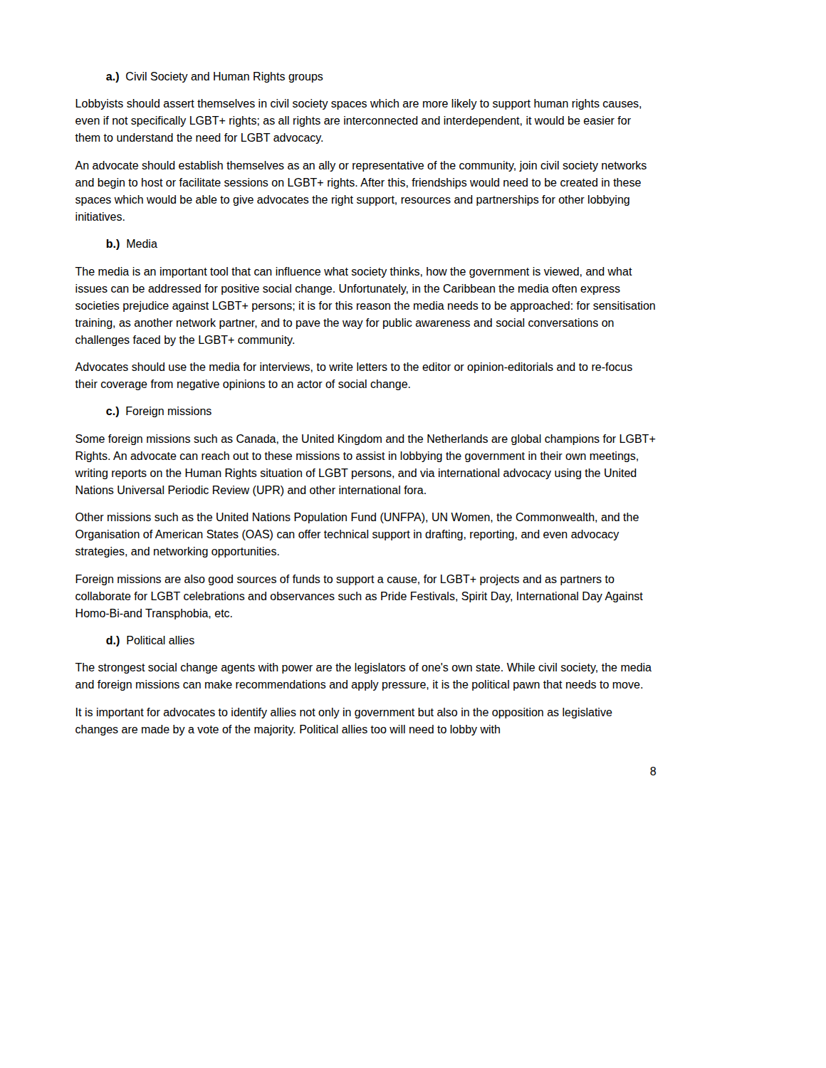a.) Civil Society and Human Rights groups
Lobbyists should assert themselves in civil society spaces which are more likely to support human rights causes, even if not specifically LGBT+ rights; as all rights are interconnected and interdependent, it would be easier for them to understand the need for LGBT advocacy.
An advocate should establish themselves as an ally or representative of the community, join civil society networks and begin to host or facilitate sessions on LGBT+ rights. After this, friendships would need to be created in these spaces which would be able to give advocates the right support, resources and partnerships for other lobbying initiatives.
b.) Media
The media is an important tool that can influence what society thinks, how the government is viewed, and what issues can be addressed for positive social change. Unfortunately, in the Caribbean the media often express societies prejudice against LGBT+ persons; it is for this reason the media needs to be approached: for sensitisation training, as another network partner, and to pave the way for public awareness and social conversations on challenges faced by the LGBT+ community.
Advocates should use the media for interviews, to write letters to the editor or opinion-editorials and to re-focus their coverage from negative opinions to an actor of social change.
c.) Foreign missions
Some foreign missions such as Canada, the United Kingdom and the Netherlands are global champions for LGBT+ Rights. An advocate can reach out to these missions to assist in lobbying the government in their own meetings, writing reports on the Human Rights situation of LGBT persons, and via international advocacy using the United Nations Universal Periodic Review (UPR) and other international fora.
Other missions such as the United Nations Population Fund (UNFPA), UN Women, the Commonwealth, and the Organisation of American States (OAS) can offer technical support in drafting, reporting, and even advocacy strategies, and networking opportunities.
Foreign missions are also good sources of funds to support a cause, for LGBT+ projects and as partners to collaborate for LGBT celebrations and observances such as Pride Festivals, Spirit Day, International Day Against Homo-Bi-and Transphobia, etc.
d.) Political allies
The strongest social change agents with power are the legislators of one's own state. While civil society, the media and foreign missions can make recommendations and apply pressure, it is the political pawn that needs to move.
It is important for advocates to identify allies not only in government but also in the opposition as legislative changes are made by a vote of the majority. Political allies too will need to lobby with
8